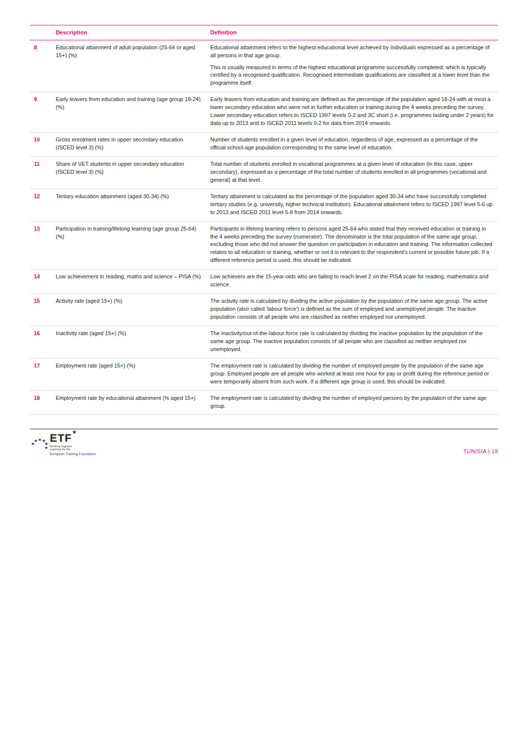| | Description | Definition |
| --- | --- | --- |
| 8 | Educational attainment of adult population (25-64 or aged 15+) (%) | Educational attainment refers to the highest educational level achieved by individuals expressed as a percentage of all persons in that age group. This is usually measured in terms of the highest educational programme successfully completed, which is typically certified by a recognised qualification. Recognised intermediate qualifications are classified at a lower level than the programme itself. |
| 9 | Early leavers from education and training (age group 18-24) (%) | Early leavers from education and training are defined as the percentage of the population aged 18-24 with at most a lower secondary education who were not in further education or training during the 4 weeks preceding the survey. Lower secondary education refers to ISCED 1997 levels 0-2 and 3C short (i.e. programmes lasting under 2 years) for data up to 2013 and to ISCED 2011 levels 0-2 for data from 2014 onwards. |
| 10 | Gross enrolment rates in upper secondary education (ISCED level 3) (%) | Number of students enrolled in a given level of education, regardless of age, expressed as a percentage of the official school-age population corresponding to the same level of education. |
| 11 | Share of VET students in upper secondary education (ISCED level 3) (%) | Total number of students enrolled in vocational programmes at a given level of education (in this case, upper secondary), expressed as a percentage of the total number of students enrolled in all programmes (vocational and general) at that level. |
| 12 | Tertiary education attainment (aged 30-34) (%) | Tertiary attainment is calculated as the percentage of the population aged 30-34 who have successfully completed tertiary studies (e.g. university, higher technical institution). Educational attainment refers to ISCED 1997 level 5-6 up to 2013 and ISCED 2011 level 5-8 from 2014 onwards. |
| 13 | Participation in training/lifelong learning (age group 25-64) (%) | Participants in lifelong learning refers to persons aged 25-64 who stated that they received education or training in the 4 weeks preceding the survey (numerator). The denominator is the total population of the same age group, excluding those who did not answer the question on participation in education and training. The information collected relates to all education or training, whether or not it is relevant to the respondent's current or possible future job. If a different reference period is used, this should be indicated. |
| 14 | Low achievement in reading, maths and science – PISA (%) | Low achievers are the 15-year-olds who are failing to reach level 2 on the PISA scale for reading, mathematics and science. |
| 15 | Activity rate (aged 15+) (%) | The activity rate is calculated by dividing the active population by the population of the same age group. The active population (also called 'labour force') is defined as the sum of employed and unemployed people. The inactive population consists of all people who are classified as neither employed nor unemployed. |
| 16 | Inactivity rate (aged 15+) (%) | The inactivity/out-of-the-labour-force rate is calculated by dividing the inactive population by the population of the same age group. The inactive population consists of all people who are classified as neither employed nor unemployed. |
| 17 | Employment rate (aged 15+) (%) | The employment rate is calculated by dividing the number of employed people by the population of the same age group. Employed people are all people who worked at least one hour for pay or profit during the reference period or were temporarily absent from such work. If a different age group is used, this should be indicated. |
| 18 | Employment rate by educational attainment (% aged 15+) | The employment rate is calculated by dividing the number of employed persons by the population of the same age group. |
★ ★ ★ ★ ★ ★
ETF★
Working together
Learning for life
European Training Foundation
TUNISIA | 19